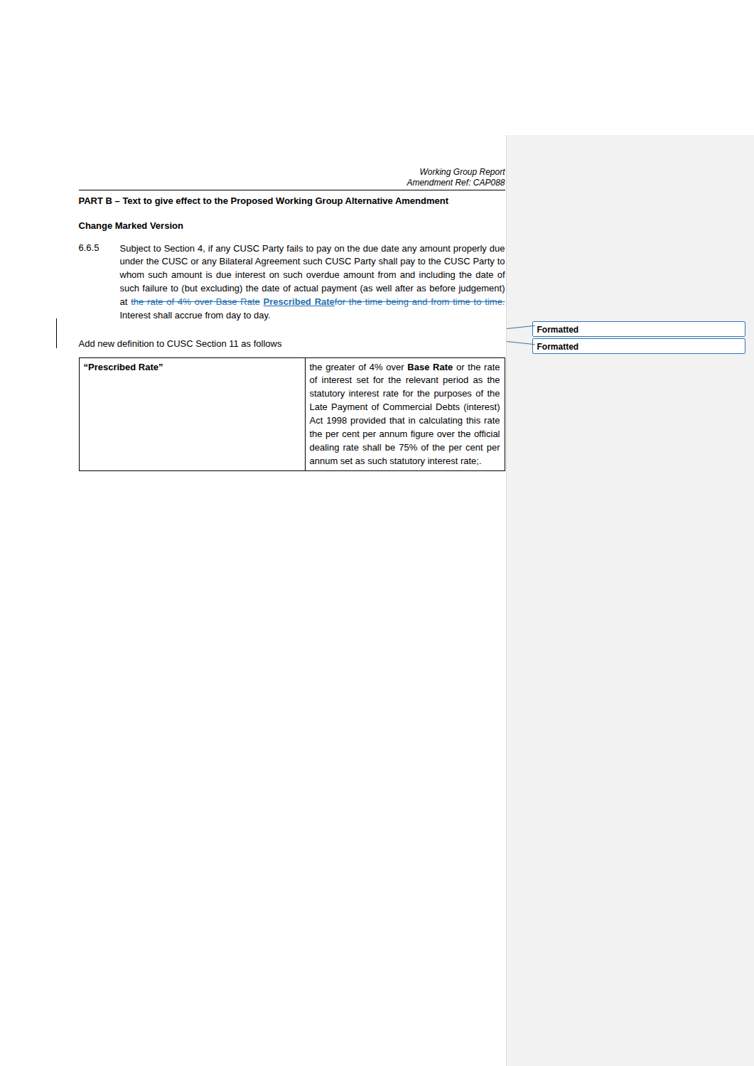Formatted
Formatted
Working Group Report
Amendment Ref: CAP088
PART B – Text to give effect to the Proposed Working Group Alternative Amendment
Change Marked Version
6.6.5
Subject to Section 4, if any CUSC Party fails to pay on the due date any amount properly due under the CUSC or any Bilateral Agreement such CUSC Party shall pay to the CUSC Party to whom such amount is due interest on such overdue amount from and including the date of such failure to (but excluding) the date of actual payment (as well after as before judgement) at the rate of 4% over Base Rate Prescribed Rate for the time being and from time to time. Interest shall accrue from day to day.
Add new definition to CUSC Section 11 as follows
| “Prescribed Rate” | the greater of 4% over Base Rate or the rate of interest set for the relevant period as the statutory interest rate for the purposes of the Late Payment of Commercial Debts (interest) Act 1998 provided that in calculating this rate the per cent per annum figure over the official dealing rate shall be 75% of the per cent per annum set as such statutory interest rate;. |